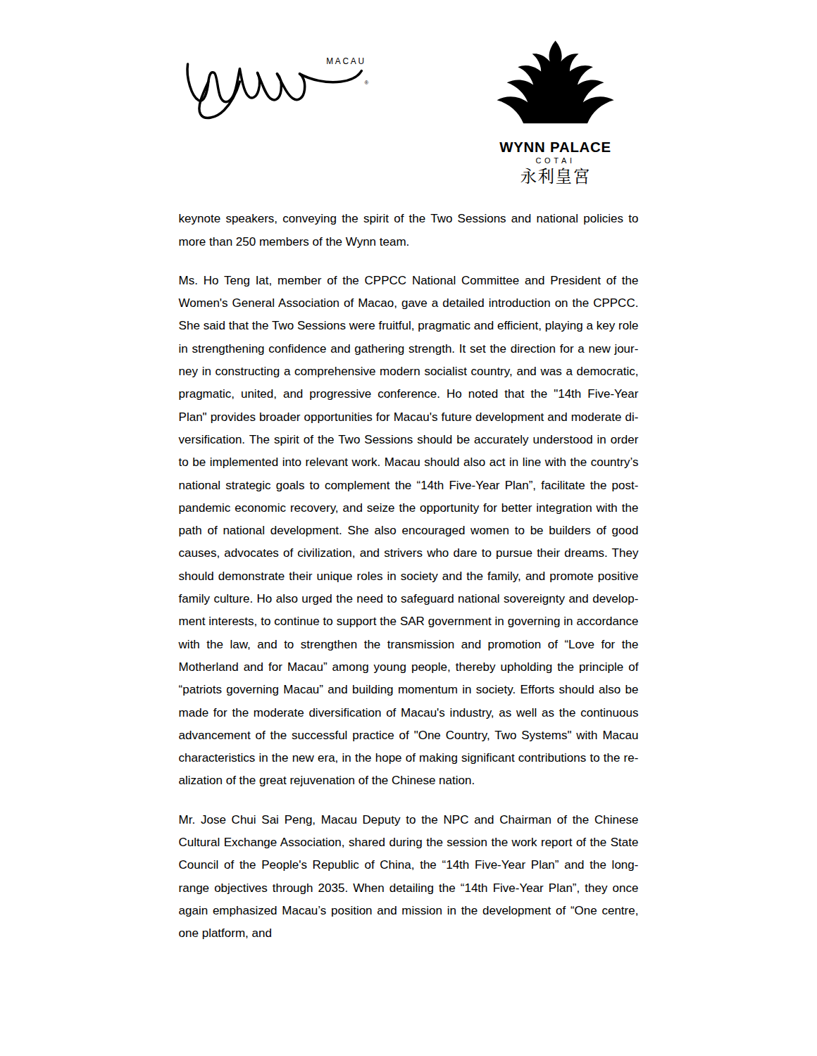Wynn Macau MACAU ®
Wynn Palace Cotai WYNN PALACE WYNN PALACE COTAI 永利皇宮
keynote speakers, conveying the spirit of the Two Sessions and national policies to more than 250 members of the Wynn team.
Ms. Ho Teng Iat, member of the CPPCC National Committee and President of the Women's General Association of Macao, gave a detailed introduction on the CPPCC. She said that the Two Sessions were fruitful, pragmatic and efficient, playing a key role in strengthening confidence and gathering strength. It set the direction for a new journey in constructing a comprehensive modern socialist country, and was a democratic, pragmatic, united, and progressive conference. Ho noted that the "14th Five-Year Plan" provides broader opportunities for Macau's future development and moderate diversification. The spirit of the Two Sessions should be accurately understood in order to be implemented into relevant work. Macau should also act in line with the country’s national strategic goals to complement the “14th Five-Year Plan”, facilitate the post-pandemic economic recovery, and seize the opportunity for better integration with the path of national development. She also encouraged women to be builders of good causes, advocates of civilization, and strivers who dare to pursue their dreams. They should demonstrate their unique roles in society and the family, and promote positive family culture. Ho also urged the need to safeguard national sovereignty and development interests, to continue to support the SAR government in governing in accordance with the law, and to strengthen the transmission and promotion of “Love for the Motherland and for Macau” among young people, thereby upholding the principle of “patriots governing Macau” and building momentum in society. Efforts should also be made for the moderate diversification of Macau's industry, as well as the continuous advancement of the successful practice of "One Country, Two Systems" with Macau characteristics in the new era, in the hope of making significant contributions to the realization of the great rejuvenation of the Chinese nation.
Mr. Jose Chui Sai Peng, Macau Deputy to the NPC and Chairman of the Chinese Cultural Exchange Association, shared during the session the work report of the State Council of the People's Republic of China, the “14th Five-Year Plan” and the long-range objectives through 2035. When detailing the “14th Five-Year Plan”, they once again emphasized Macau’s position and mission in the development of “One centre, one platform, and